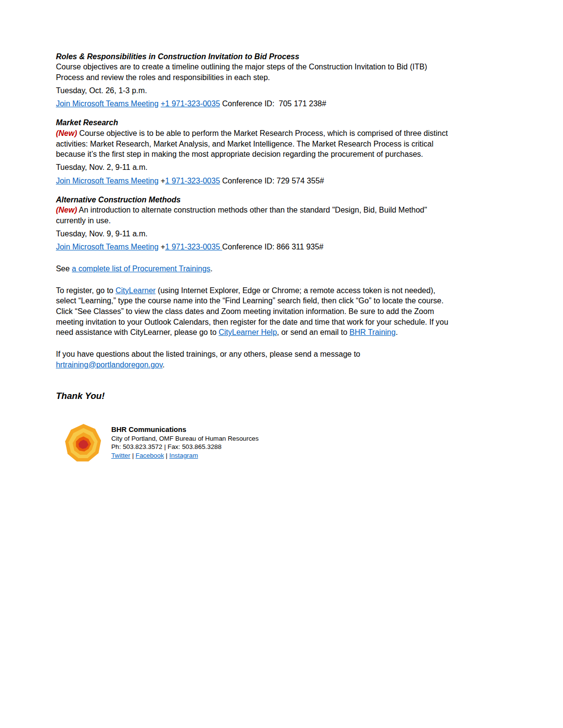Roles & Responsibilities in Construction Invitation to Bid Process
Course objectives are to create a timeline outlining the major steps of the Construction Invitation to Bid (ITB) Process and review the roles and responsibilities in each step.
Tuesday, Oct. 26, 1-3 p.m.
Join Microsoft Teams Meeting +1 971-323-0035 Conference ID: 705 171 238#
Market Research
(New) Course objective is to be able to perform the Market Research Process, which is comprised of three distinct activities: Market Research, Market Analysis, and Market Intelligence. The Market Research Process is critical because it’s the first step in making the most appropriate decision regarding the procurement of purchases.
Tuesday, Nov. 2, 9-11 a.m.
Join Microsoft Teams Meeting +1 971-323-0035 Conference ID: 729 574 355#
Alternative Construction Methods
(New) An introduction to alternate construction methods other than the standard "Design, Bid, Build Method" currently in use.
Tuesday, Nov. 9, 9-11 a.m.
Join Microsoft Teams Meeting +1 971-323-0035 Conference ID: 866 311 935#
See a complete list of Procurement Trainings.
To register, go to CityLearner (using Internet Explorer, Edge or Chrome; a remote access token is not needed), select “Learning,” type the course name into the “Find Learning” search field, then click “Go” to locate the course. Click “See Classes” to view the class dates and Zoom meeting invitation information. Be sure to add the Zoom meeting invitation to your Outlook Calendars, then register for the date and time that work for your schedule. If you need assistance with CityLearner, please go to CityLearner Help, or send an email to BHR Training.
If you have questions about the listed trainings, or any others, please send a message to hrtraining@portlandoregon.gov.
Thank You!
BHR Communications
City of Portland, OMF Bureau of Human Resources
Ph: 503.823.3572 | Fax: 503.865.3288
Twitter | Facebook | Instagram